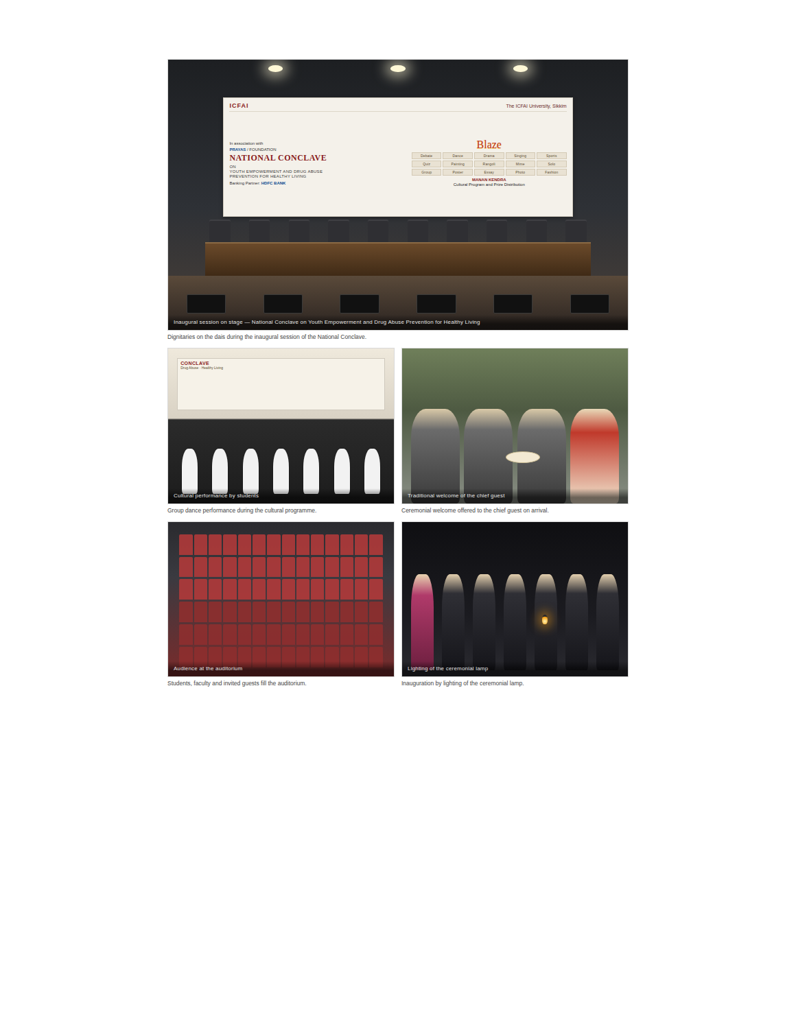National Conclave on Youth Empowerment and Drug Abuse Prevention for Healthy Living — Photographs
ICFAI The ICFAI University, Sikkim
In association with
PRAYAS / FOUNDATION
NATIONAL CONCLAVE
on
Youth Empowerment and Drug Abuse
Prevention for Healthy Living
Banking Partner: HDFC BANK
Blaze
Debate Dance Drama Singing Sports Quiz Painting Rangoli Mime Solo Group Poster Essay Photo Fashion
MANAN KENDRA
Cultural Program and Prize Distribution
Inaugural session on stage — National Conclave on Youth Empowerment and Drug Abuse Prevention for Healthy Living
Dignitaries on the dais during the inaugural session of the National Conclave.
CONCLAVE
Drug Abuse · Healthy Living
Cultural performance by students
Group dance performance during the cultural programme.
Traditional welcome of the chief guest
Ceremonial welcome offered to the chief guest on arrival.
Audience at the auditorium
Students, faculty and invited guests fill the auditorium.
Lighting of the ceremonial lamp
Inauguration by lighting of the ceremonial lamp.